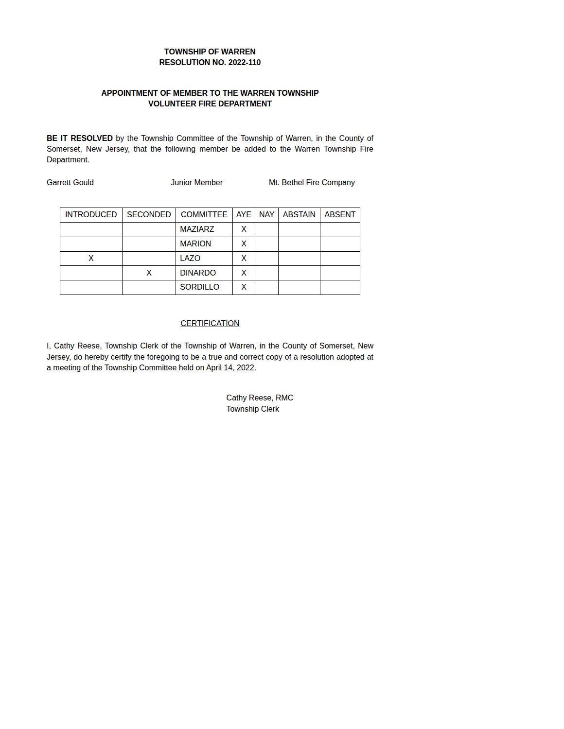TOWNSHIP OF WARREN
RESOLUTION NO. 2022-110
APPOINTMENT OF MEMBER TO THE WARREN TOWNSHIP
VOLUNTEER FIRE DEPARTMENT
BE IT RESOLVED by the Township Committee of the Township of Warren, in the County of Somerset, New Jersey, that the following member be added to the Warren Township Fire Department.
Garrett Gould Junior Member Mt. Bethel Fire Company
| INTRODUCED | SECONDED | COMMITTEE | AYE | NAY | ABSTAIN | ABSENT |
| --- | --- | --- | --- | --- | --- | --- |
| | | MAZIARZ | X | | | |
| | | MARION | X | | | |
| X | | LAZO | X | | | |
| | X | DINARDO | X | | | |
| | | SORDILLO | X | | | |
CERTIFICATION
I, Cathy Reese, Township Clerk of the Township of Warren, in the County of Somerset, New Jersey, do hereby certify the foregoing to be a true and correct copy of a resolution adopted at a meeting of the Township Committee held on April 14, 2022.
Cathy Reese, RMC
Township Clerk